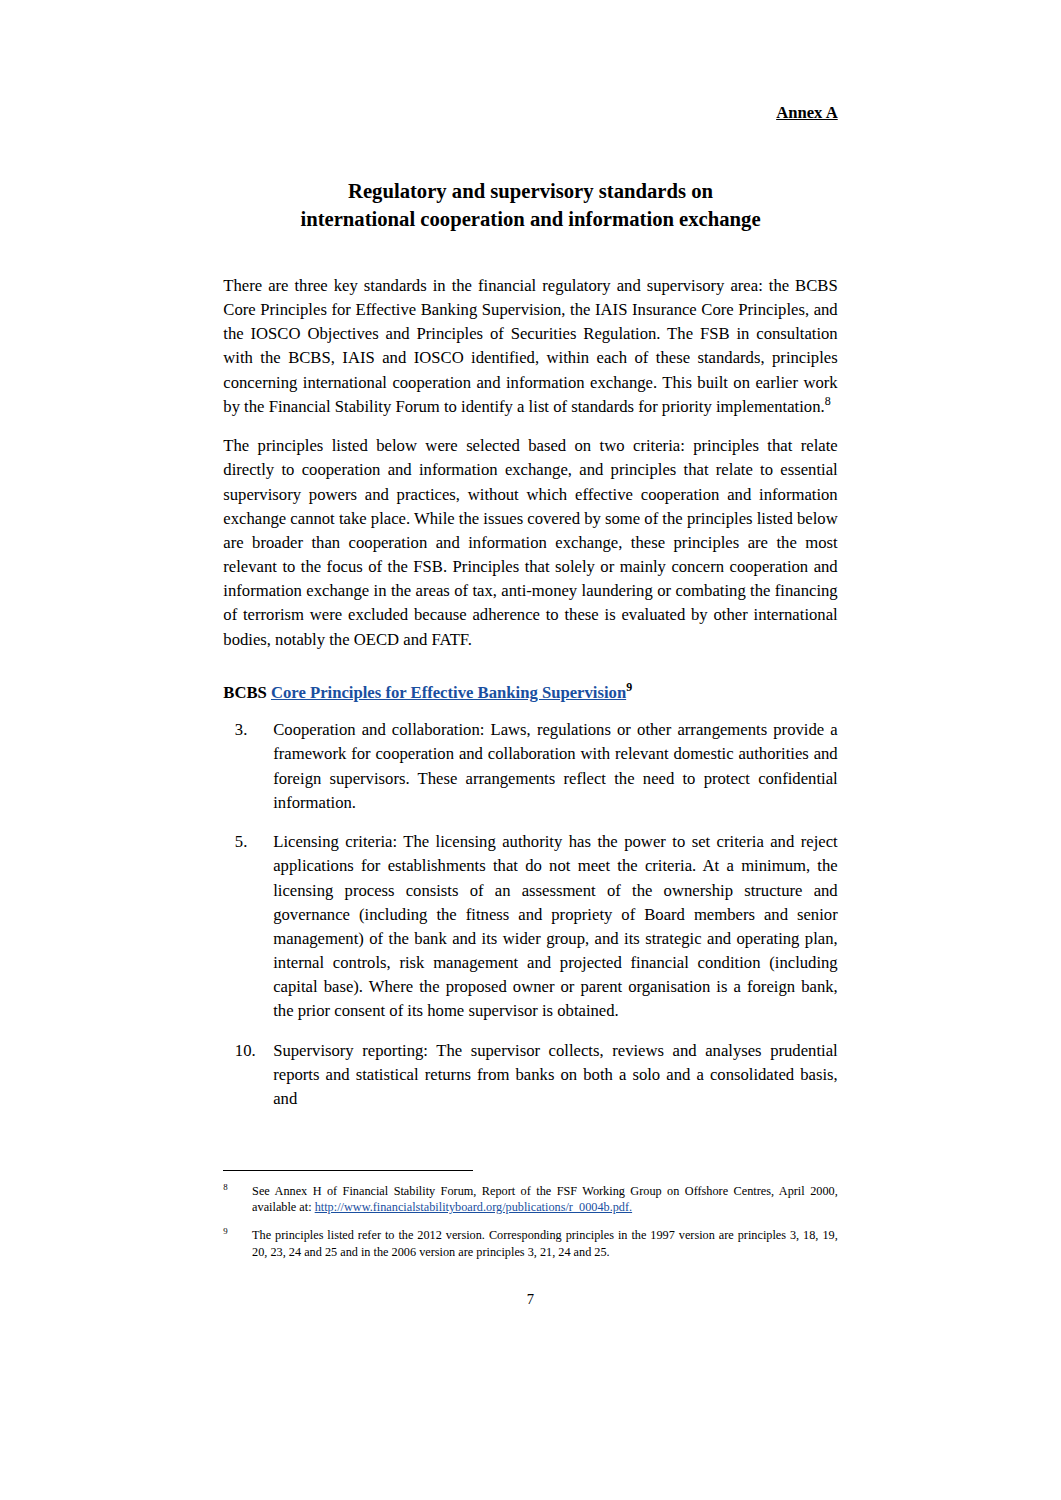Annex A
Regulatory and supervisory standards on
international cooperation and information exchange
There are three key standards in the financial regulatory and supervisory area: the BCBS Core Principles for Effective Banking Supervision, the IAIS Insurance Core Principles, and the IOSCO Objectives and Principles of Securities Regulation. The FSB in consultation with the BCBS, IAIS and IOSCO identified, within each of these standards, principles concerning international cooperation and information exchange. This built on earlier work by the Financial Stability Forum to identify a list of standards for priority implementation.8
The principles listed below were selected based on two criteria: principles that relate directly to cooperation and information exchange, and principles that relate to essential supervisory powers and practices, without which effective cooperation and information exchange cannot take place. While the issues covered by some of the principles listed below are broader than cooperation and information exchange, these principles are the most relevant to the focus of the FSB. Principles that solely or mainly concern cooperation and information exchange in the areas of tax, anti-money laundering or combating the financing of terrorism were excluded because adherence to these is evaluated by other international bodies, notably the OECD and FATF.
BCBS Core Principles for Effective Banking Supervision9
3. Cooperation and collaboration: Laws, regulations or other arrangements provide a framework for cooperation and collaboration with relevant domestic authorities and foreign supervisors. These arrangements reflect the need to protect confidential information.
5. Licensing criteria: The licensing authority has the power to set criteria and reject applications for establishments that do not meet the criteria. At a minimum, the licensing process consists of an assessment of the ownership structure and governance (including the fitness and propriety of Board members and senior management) of the bank and its wider group, and its strategic and operating plan, internal controls, risk management and projected financial condition (including capital base). Where the proposed owner or parent organisation is a foreign bank, the prior consent of its home supervisor is obtained.
10. Supervisory reporting: The supervisor collects, reviews and analyses prudential reports and statistical returns from banks on both a solo and a consolidated basis, and
8 See Annex H of Financial Stability Forum, Report of the FSF Working Group on Offshore Centres, April 2000, available at: http://www.financialstabilityboard.org/publications/r_0004b.pdf.
9 The principles listed refer to the 2012 version. Corresponding principles in the 1997 version are principles 3, 18, 19, 20, 23, 24 and 25 and in the 2006 version are principles 3, 21, 24 and 25.
7